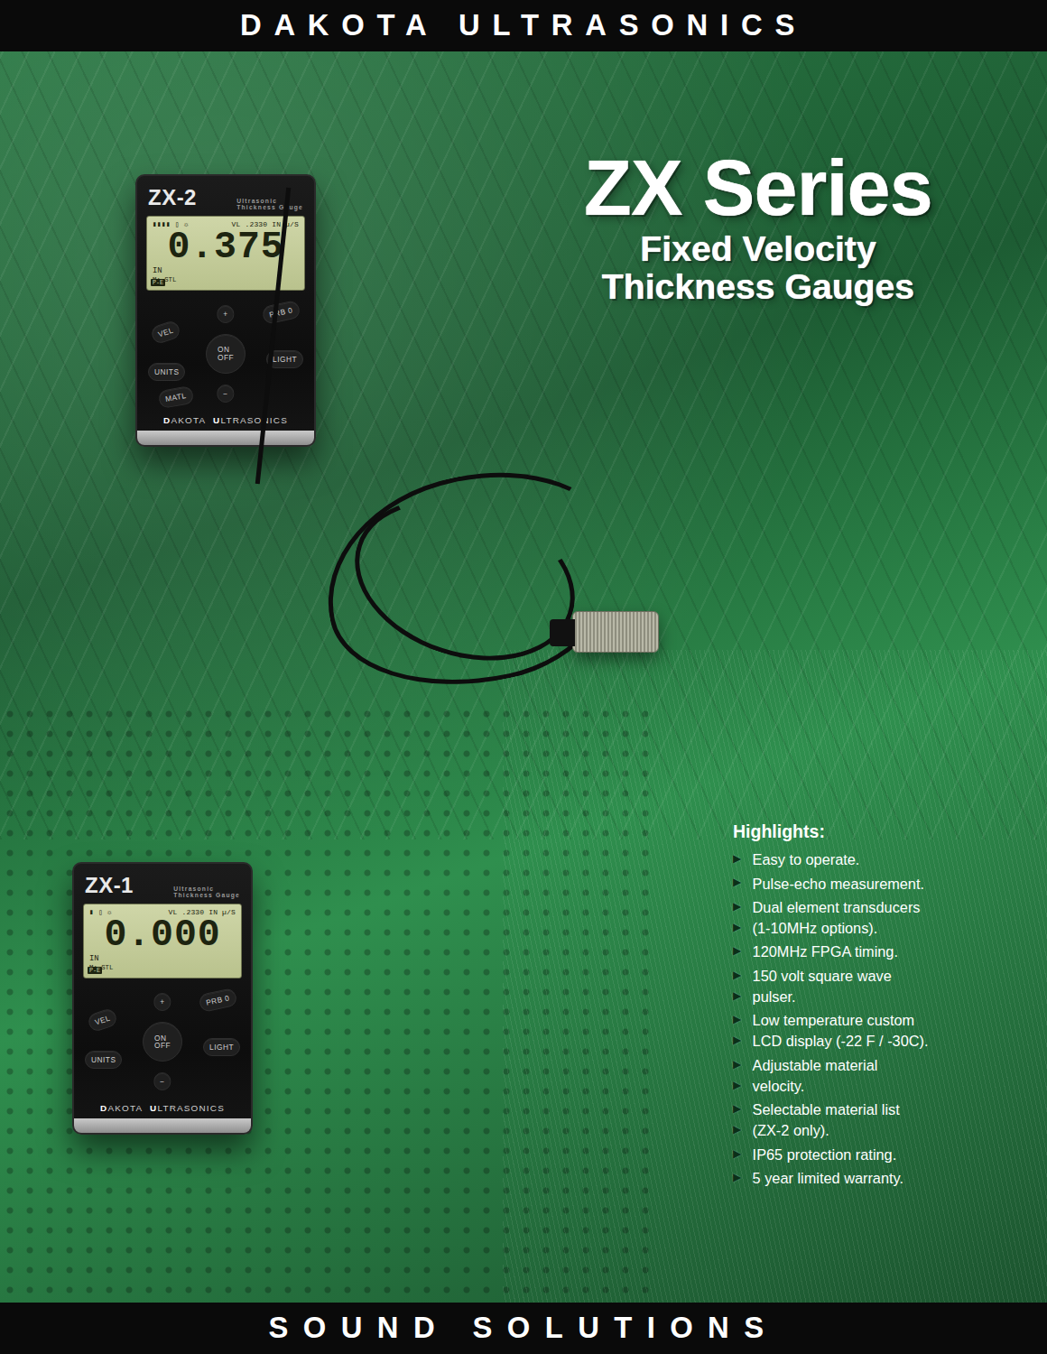Dakota Ultrasonics
ZX Series
Fixed Velocity
Thickness Gauges
ZX-2
Ultrasonic
Thickness Gauge
▮▮▮▮ ▯ ☼VL .2330 IN µ/S
0.375
P-E IN
M: STL
VEL
PRB 0
+
ON
OFF
−
UNITS
LIGHT
MATL
DAKOTA ULTRASONICS
ZX-1
Ultrasonic
Thickness Gauge
▮ ▯ ☼VL .2330 IN µ/S
0.000
P-E IN
M: STL
VEL
PRB 0
+
ON
OFF
−
UNITS
LIGHT
DAKOTA ULTRASONICS
Highlights:
Easy to operate.
Pulse-echo measurement.
Dual element transducers
(1-10MHz options).
120MHz FPGA timing.
150 volt square wave
pulser.
Low temperature custom
LCD display (-22 F / -30C).
Adjustable material
velocity.
Selectable material list
(ZX-2 only).
IP65 protection rating.
5 year limited warranty.
Sound Solutions